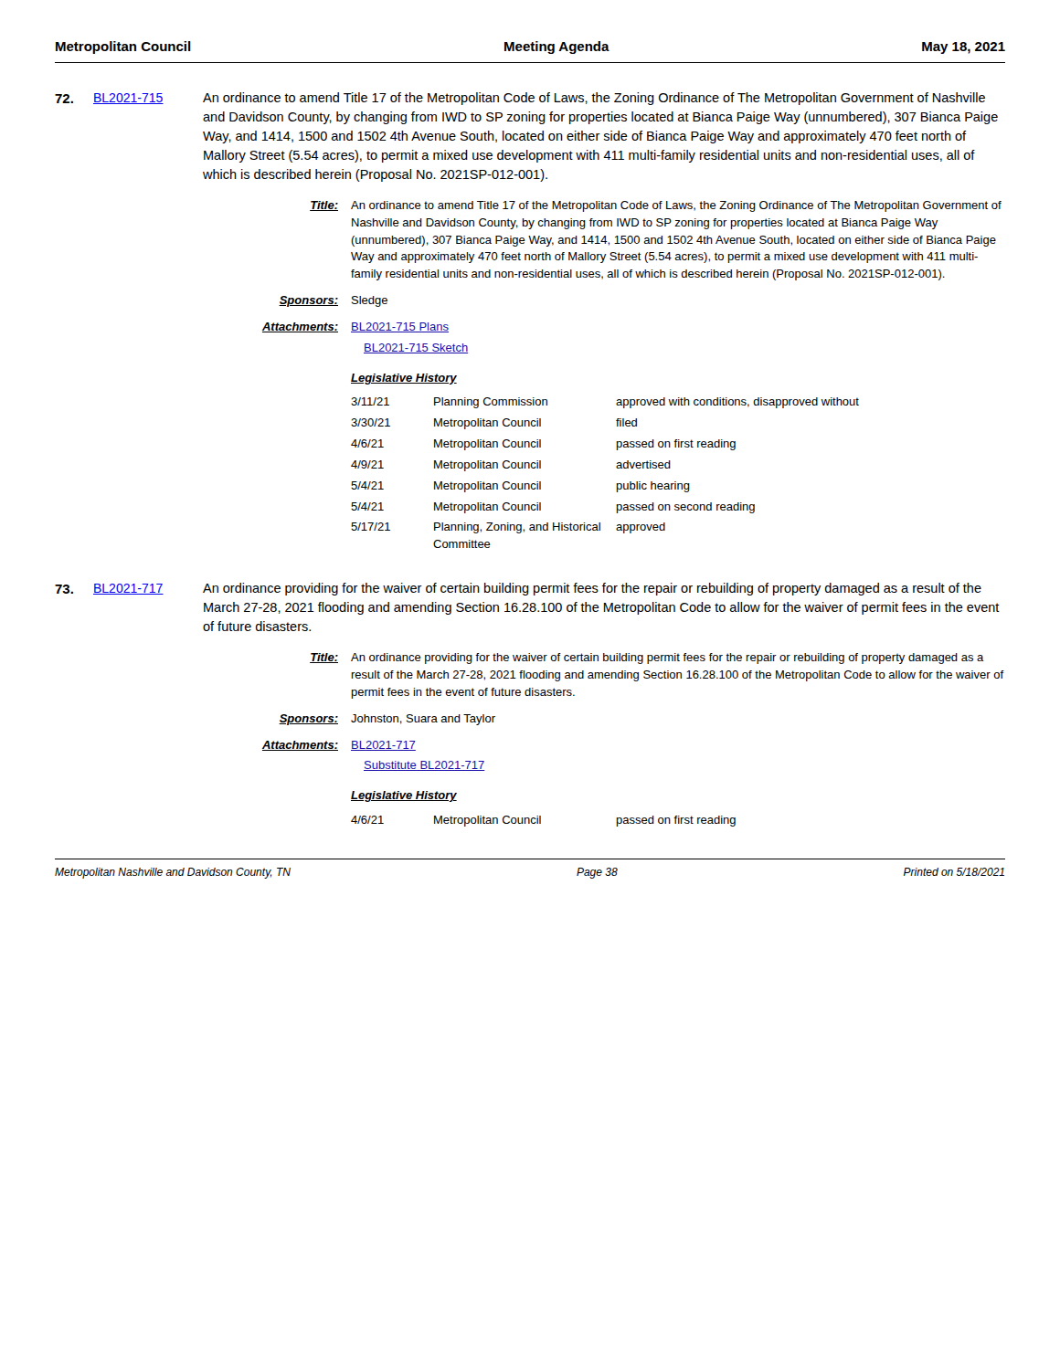Metropolitan Council
Meeting Agenda
May 18, 2021
72.
BL2021-715
An ordinance to amend Title 17 of the Metropolitan Code of Laws, the Zoning Ordinance of The Metropolitan Government of Nashville and Davidson County, by changing from IWD to SP zoning for properties located at Bianca Paige Way (unnumbered), 307 Bianca Paige Way, and 1414, 1500 and 1502 4th Avenue South, located on either side of Bianca Paige Way and approximately 470 feet north of Mallory Street (5.54 acres), to permit a mixed use development with 411 multi-family residential units and non-residential uses, all of which is described herein (Proposal No. 2021SP-012-001).
Title:
An ordinance to amend Title 17 of the Metropolitan Code of Laws, the Zoning Ordinance of The Metropolitan Government of Nashville and Davidson County, by changing from IWD to SP zoning for properties located at Bianca Paige Way (unnumbered), 307 Bianca Paige Way, and 1414, 1500 and 1502 4th Avenue South, located on either side of Bianca Paige Way and approximately 470 feet north of Mallory Street (5.54 acres), to permit a mixed use development with 411 multi-family residential units and non-residential uses, all of which is described herein (Proposal No. 2021SP-012-001).
Sponsors:
Sledge
Attachments:
BL2021-715 Plans BL2021-715 Sketch
Legislative History
| 3/11/21 | Planning Commission | approved with conditions, disapproved without |
| 3/30/21 | Metropolitan Council | filed |
| 4/6/21 | Metropolitan Council | passed on first reading |
| 4/9/21 | Metropolitan Council | advertised |
| 5/4/21 | Metropolitan Council | public hearing |
| 5/4/21 | Metropolitan Council | passed on second reading |
| 5/17/21 | Planning, Zoning, and Historical Committee | approved |
73.
BL2021-717
An ordinance providing for the waiver of certain building permit fees for the repair or rebuilding of property damaged as a result of the March 27-28, 2021 flooding and amending Section 16.28.100 of the Metropolitan Code to allow for the waiver of permit fees in the event of future disasters.
Title:
An ordinance providing for the waiver of certain building permit fees for the repair or rebuilding of property damaged as a result of the March 27-28, 2021 flooding and amending Section 16.28.100 of the Metropolitan Code to allow for the waiver of permit fees in the event of future disasters.
Sponsors:
Johnston, Suara and Taylor
Attachments:
BL2021-717 Substitute BL2021-717
Legislative History
| 4/6/21 | Metropolitan Council | passed on first reading |
Metropolitan Nashville and Davidson County, TN
Page 38
Printed on 5/18/2021